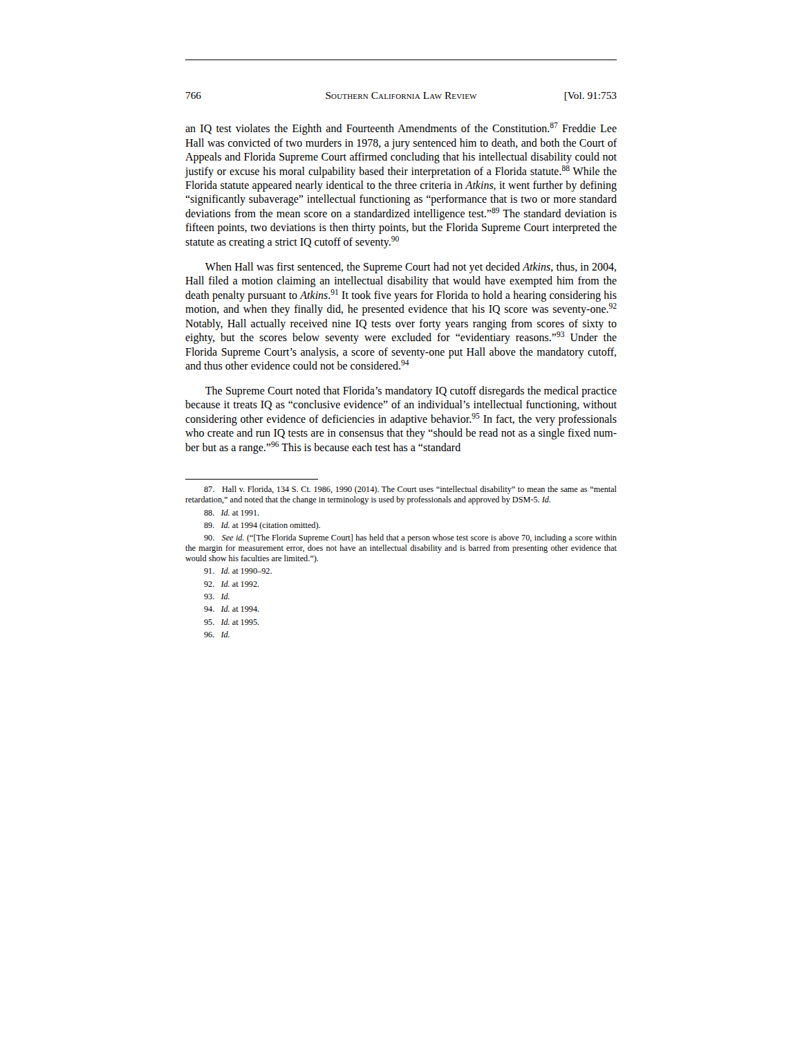766
Southern California Law Review
[Vol. 91:753
an IQ test violates the Eighth and Fourteenth Amendments of the Constitution.87 Freddie Lee Hall was convicted of two murders in 1978, a jury sentenced him to death, and both the Court of Appeals and Florida Supreme Court affirmed concluding that his intellectual disability could not justify or excuse his moral culpability based their interpretation of a Florida statute.88 While the Florida statute appeared nearly identical to the three criteria in Atkins, it went further by defining “significantly subaverage” intellectual functioning as “performance that is two or more standard deviations from the mean score on a standardized intelligence test.”89 The standard deviation is fifteen points, two deviations is then thirty points, but the Florida Supreme Court interpreted the statute as creating a strict IQ cutoff of seventy.90
When Hall was first sentenced, the Supreme Court had not yet decided Atkins, thus, in 2004, Hall filed a motion claiming an intellectual disability that would have exempted him from the death penalty pursuant to Atkins.91 It took five years for Florida to hold a hearing considering his motion, and when they finally did, he presented evidence that his IQ score was seventy-one.92 Notably, Hall actually received nine IQ tests over forty years ranging from scores of sixty to eighty, but the scores below seventy were excluded for “evidentiary reasons.”93 Under the Florida Supreme Court’s analysis, a score of seventy-one put Hall above the mandatory cutoff, and thus other evidence could not be considered.94
The Supreme Court noted that Florida’s mandatory IQ cutoff disregards the medical practice because it treats IQ as “conclusive evidence” of an individual’s intellectual functioning, without considering other evidence of deficiencies in adaptive behavior.95 In fact, the very professionals who create and run IQ tests are in consensus that they “should be read not as a single fixed number but as a range.”96 This is because each test has a “standard
87. Hall v. Florida, 134 S. Ct. 1986, 1990 (2014). The Court uses “intellectual disability” to mean the same as “mental retardation,” and noted that the change in terminology is used by professionals and approved by DSM-5. Id.
88. Id. at 1991.
89. Id. at 1994 (citation omitted).
90. See id. (“[The Florida Supreme Court] has held that a person whose test score is above 70, including a score within the margin for measurement error, does not have an intellectual disability and is barred from presenting other evidence that would show his faculties are limited.”).
91. Id. at 1990–92.
92. Id. at 1992.
93. Id.
94. Id. at 1994.
95. Id. at 1995.
96. Id.